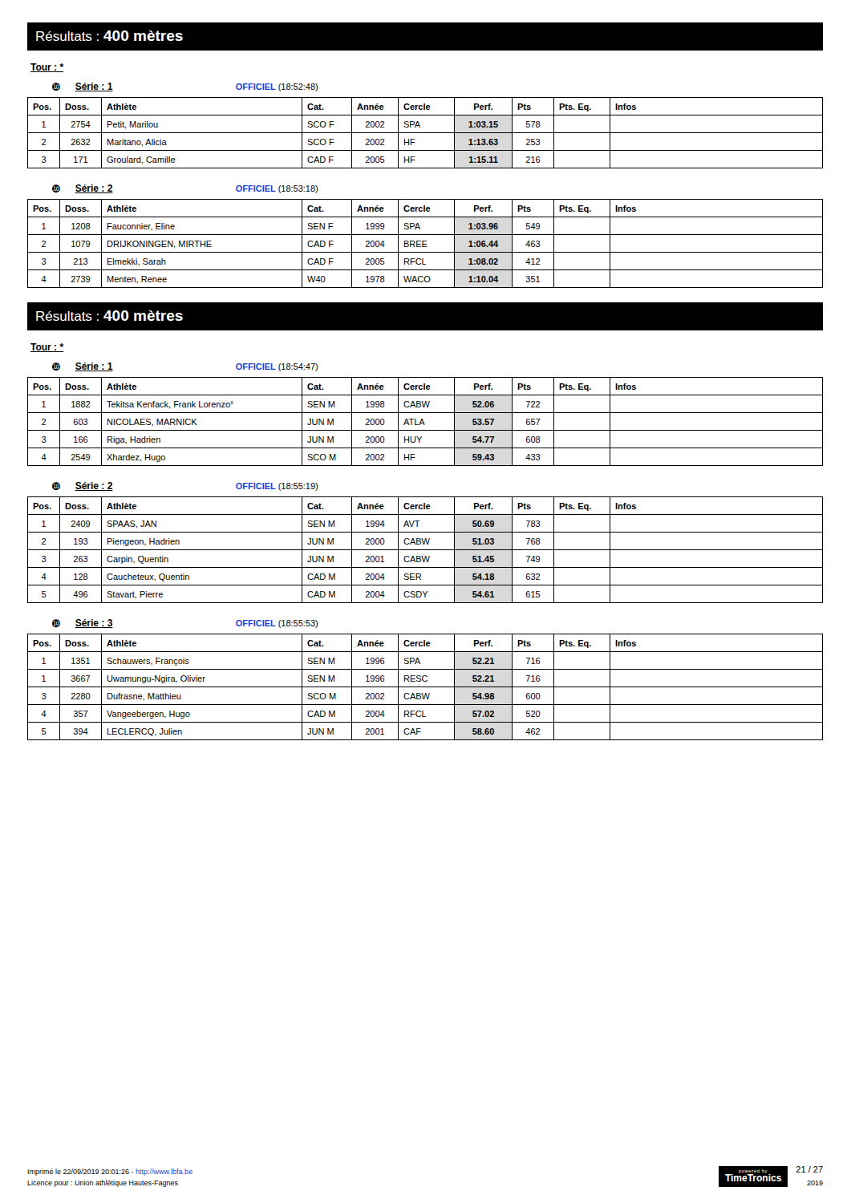Résultats : 400 mètres
Tour : *
❿ Série : 1 OFFICIEL (18:52:48)
| Pos. | Doss. | Athlète | Cat. | Année | Cercle | Perf. | Pts | Pts. Eq. | Infos |
| --- | --- | --- | --- | --- | --- | --- | --- | --- | --- |
| 1 | 2754 | Petit, Marilou | SCO F | 2002 | SPA | 1:03.15 | 578 | | |
| 2 | 2632 | Maritano, Alicia | SCO F | 2002 | HF | 1:13.63 | 253 | | |
| 3 | 171 | Groulard, Camille | CAD F | 2005 | HF | 1:15.11 | 216 | | |
❿ Série : 2 OFFICIEL (18:53:18)
| Pos. | Doss. | Athlète | Cat. | Année | Cercle | Perf. | Pts | Pts. Eq. | Infos |
| --- | --- | --- | --- | --- | --- | --- | --- | --- | --- |
| 1 | 1208 | Fauconnier, Eline | SEN F | 1999 | SPA | 1:03.96 | 549 | | |
| 2 | 1079 | DRIJKONINGEN, MIRTHE | CAD F | 2004 | BREE | 1:06.44 | 463 | | |
| 3 | 213 | Elmekki, Sarah | CAD F | 2005 | RFCL | 1:08.02 | 412 | | |
| 4 | 2739 | Menten, Renee | W40 | 1978 | WACO | 1:10.04 | 351 | | |
Résultats : 400 mètres
Tour : *
❿ Série : 1 OFFICIEL (18:54:47)
| Pos. | Doss. | Athlète | Cat. | Année | Cercle | Perf. | Pts | Pts. Eq. | Infos |
| --- | --- | --- | --- | --- | --- | --- | --- | --- | --- |
| 1 | 1882 | Tekitsa Kenfack, Frank Lorenzo° | SEN M | 1998 | CABW | 52.06 | 722 | | |
| 2 | 603 | NICOLAES, MARNICK | JUN M | 2000 | ATLA | 53.57 | 657 | | |
| 3 | 166 | Riga, Hadrien | JUN M | 2000 | HUY | 54.77 | 608 | | |
| 4 | 2549 | Xhardez, Hugo | SCO M | 2002 | HF | 59.43 | 433 | | |
❿ Série : 2 OFFICIEL (18:55:19)
| Pos. | Doss. | Athlète | Cat. | Année | Cercle | Perf. | Pts | Pts. Eq. | Infos |
| --- | --- | --- | --- | --- | --- | --- | --- | --- | --- |
| 1 | 2409 | SPAAS, JAN | SEN M | 1994 | AVT | 50.69 | 783 | | |
| 2 | 193 | Piengeon, Hadrien | JUN M | 2000 | CABW | 51.03 | 768 | | |
| 3 | 263 | Carpin, Quentin | JUN M | 2001 | CABW | 51.45 | 749 | | |
| 4 | 128 | Caucheteux, Quentin | CAD M | 2004 | SER | 54.18 | 632 | | |
| 5 | 496 | Stavart, Pierre | CAD M | 2004 | CSDY | 54.61 | 615 | | |
❿ Série : 3 OFFICIEL (18:55:53)
| Pos. | Doss. | Athlète | Cat. | Année | Cercle | Perf. | Pts | Pts. Eq. | Infos |
| --- | --- | --- | --- | --- | --- | --- | --- | --- | --- |
| 1 | 1351 | Schauwers, François | SEN M | 1996 | SPA | 52.21 | 716 | | |
| 1 | 3667 | Uwamungu-Ngira, Olivier | SEN M | 1996 | RESC | 52.21 | 716 | | |
| 3 | 2280 | Dufrasne, Matthieu | SCO M | 2002 | CABW | 54.98 | 600 | | |
| 4 | 357 | Vangeebergen, Hugo | CAD M | 2004 | RFCL | 57.02 | 520 | | |
| 5 | 394 | LECLERCQ, Julien | JUN M | 2001 | CAF | 58.60 | 462 | | |
Imprimé le 22/09/2019 20:01:26 - http://www.lbfa.be
Licence pour : Union athlétique Hautes-Fagnes
powered by
TimeTronics
21 / 27
2019